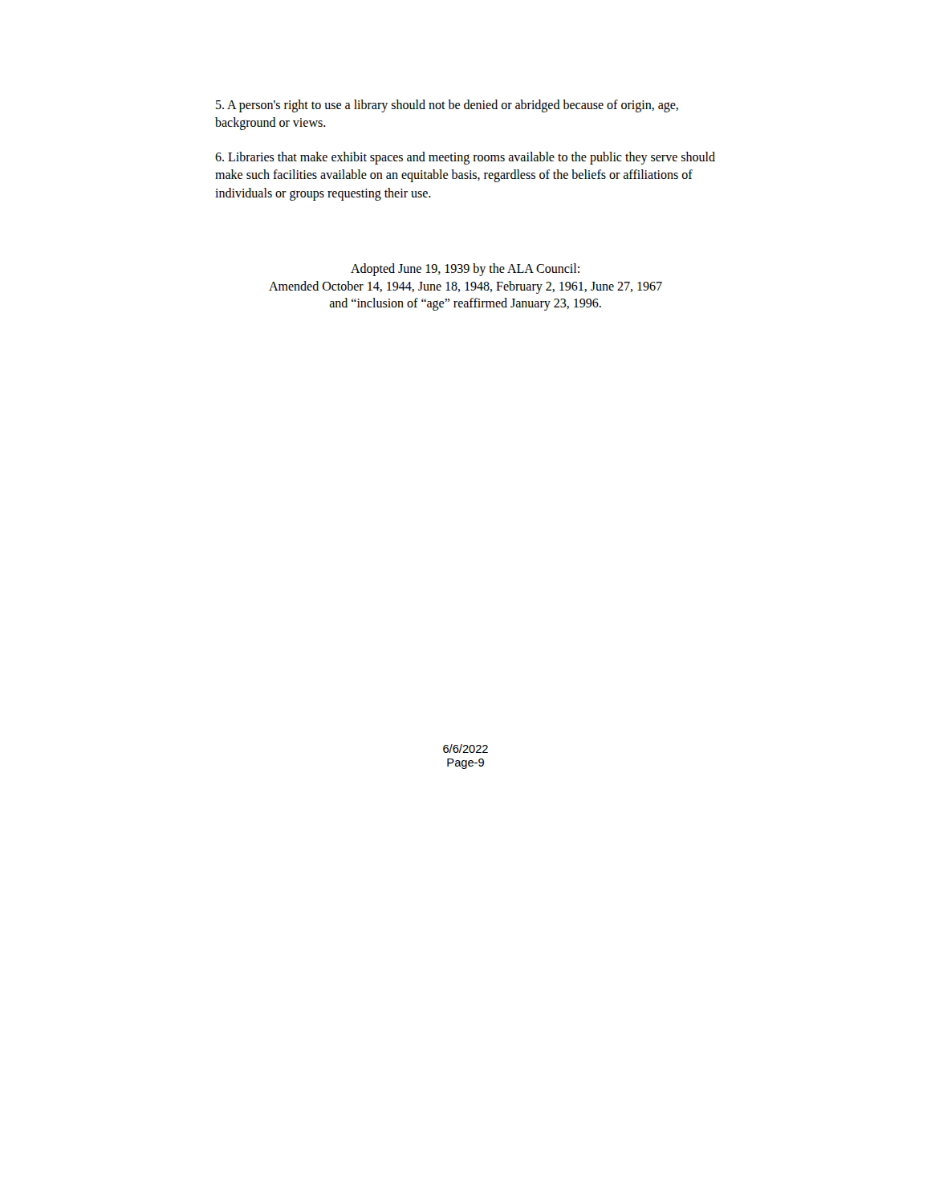5. A person's right to use a library should not be denied or abridged because of origin, age, background or views.
6. Libraries that make exhibit spaces and meeting rooms available to the public they serve should make such facilities available on an equitable basis, regardless of the beliefs or affiliations of individuals or groups requesting their use.
Adopted June 19, 1939 by the ALA Council:
Amended October 14, 1944, June 18, 1948, February 2, 1961, June 27, 1967
and “inclusion of “age” reaffirmed January 23, 1996.
6/6/2022
Page-9